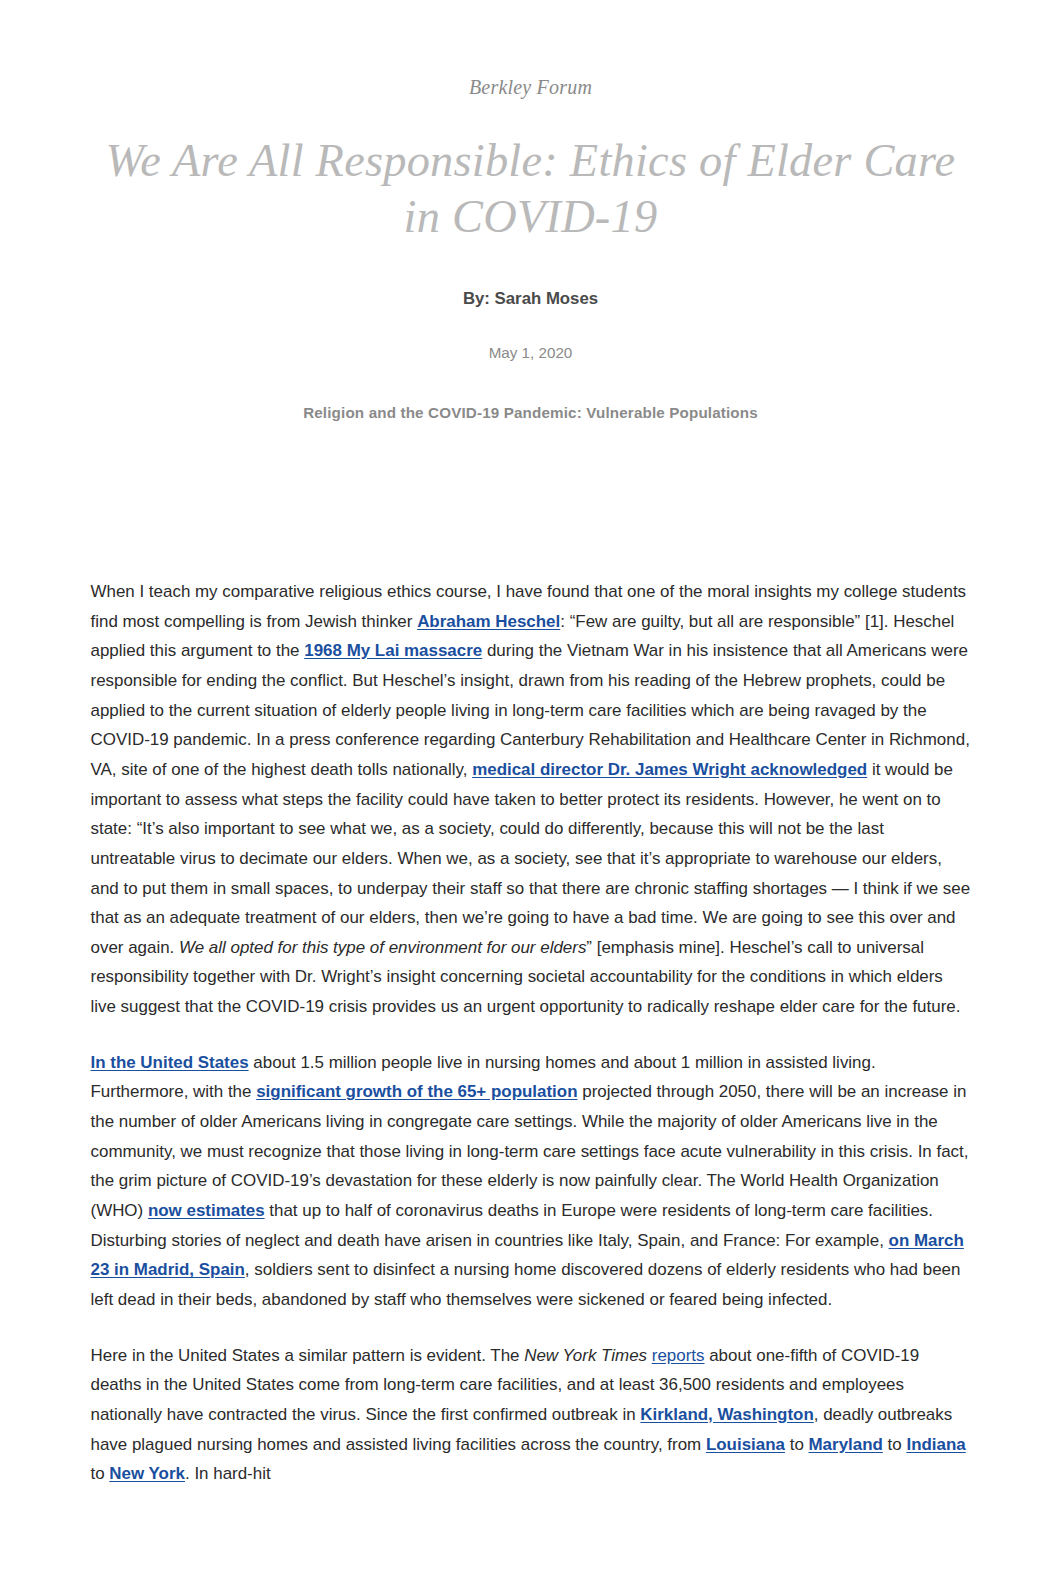Berkley Forum
We Are All Responsible: Ethics of Elder Care in COVID-19
By: Sarah Moses
May 1, 2020
Religion and the COVID-19 Pandemic: Vulnerable Populations
When I teach my comparative religious ethics course, I have found that one of the moral insights my college students find most compelling is from Jewish thinker Abraham Heschel: “Few are guilty, but all are responsible” [1]. Heschel applied this argument to the 1968 My Lai massacre during the Vietnam War in his insistence that all Americans were responsible for ending the conflict. But Heschel’s insight, drawn from his reading of the Hebrew prophets, could be applied to the current situation of elderly people living in long-term care facilities which are being ravaged by the COVID-19 pandemic. In a press conference regarding Canterbury Rehabilitation and Healthcare Center in Richmond, VA, site of one of the highest death tolls nationally, medical director Dr. James Wright acknowledged it would be important to assess what steps the facility could have taken to better protect its residents. However, he went on to state: “It’s also important to see what we, as a society, could do differently, because this will not be the last untreatable virus to decimate our elders. When we, as a society, see that it’s appropriate to warehouse our elders, and to put them in small spaces, to underpay their staff so that there are chronic staffing shortages — I think if we see that as an adequate treatment of our elders, then we’re going to have a bad time. We are going to see this over and over again. We all opted for this type of environment for our elders” [emphasis mine]. Heschel’s call to universal responsibility together with Dr. Wright’s insight concerning societal accountability for the conditions in which elders live suggest that the COVID-19 crisis provides us an urgent opportunity to radically reshape elder care for the future.
In the United States about 1.5 million people live in nursing homes and about 1 million in assisted living. Furthermore, with the significant growth of the 65+ population projected through 2050, there will be an increase in the number of older Americans living in congregate care settings. While the majority of older Americans live in the community, we must recognize that those living in long-term care settings face acute vulnerability in this crisis. In fact, the grim picture of COVID-19’s devastation for these elderly is now painfully clear. The World Health Organization (WHO) now estimates that up to half of coronavirus deaths in Europe were residents of long-term care facilities. Disturbing stories of neglect and death have arisen in countries like Italy, Spain, and France: For example, on March 23 in Madrid, Spain, soldiers sent to disinfect a nursing home discovered dozens of elderly residents who had been left dead in their beds, abandoned by staff who themselves were sickened or feared being infected.
Here in the United States a similar pattern is evident. The New York Times reports about one-fifth of COVID-19 deaths in the United States come from long-term care facilities, and at least 36,500 residents and employees nationally have contracted the virus. Since the first confirmed outbreak in Kirkland, Washington, deadly outbreaks have plagued nursing homes and assisted living facilities across the country, from Louisiana to Maryland to Indiana to New York. In hard-hit